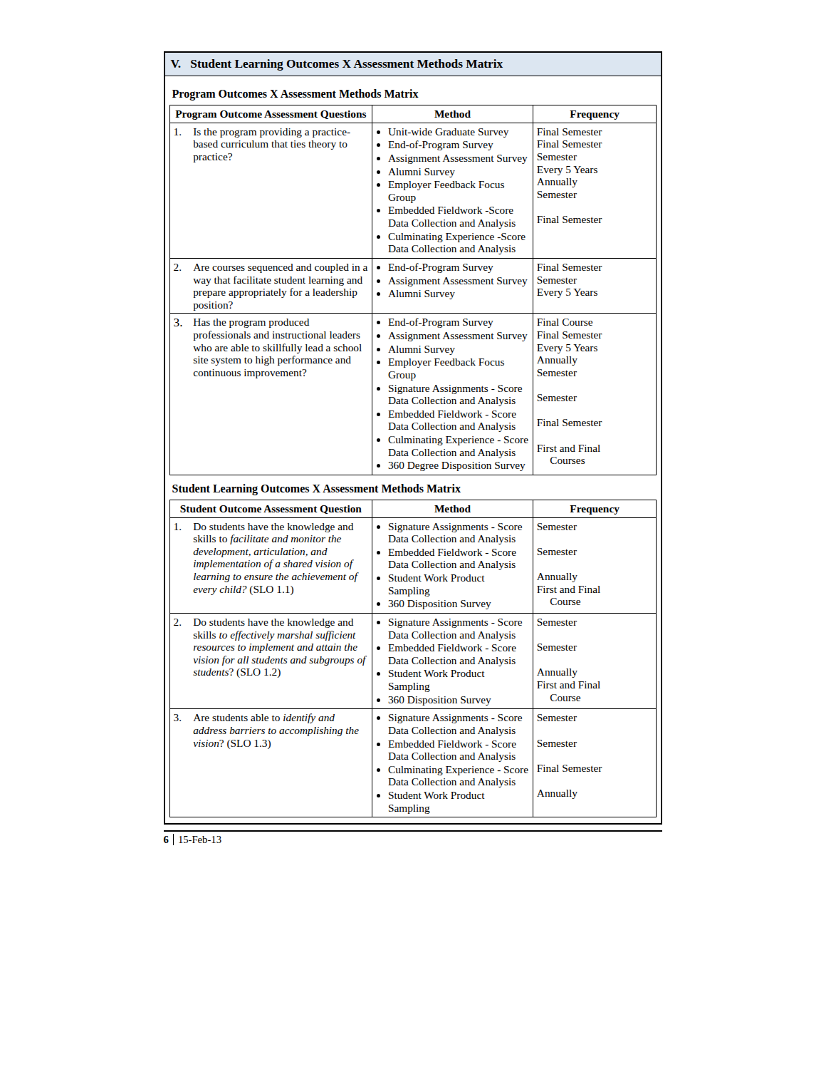V. Student Learning Outcomes X Assessment Methods Matrix
Program Outcomes X Assessment Methods Matrix
| Program Outcome Assessment Questions | Method | Frequency |
| --- | --- | --- |
| 1. Is the program providing a practice- based curriculum that ties theory to practice? | Unit-wide Graduate Survey End-of-Program Survey Assignment Assessment Survey Alumni Survey Employer Feedback Focus Group Embedded Fieldwork -Score Data Collection and Analysis Culminating Experience -Score Data Collection and Analysis | Final Semester Final Semester Semester Every 5 Years Annually Semester Final Semester |
| 2. Are courses sequenced and coupled in a way that facilitate student learning and prepare appropriately for a leadership position? | End-of-Program Survey Assignment Assessment Survey Alumni Survey | Final Semester Semester Every 5 Years |
| 3. Has the program produced professionals and instructional leaders who are able to skillfully lead a school site system to high performance and continuous improvement? | End-of-Program Survey Assignment Assessment Survey Alumni Survey Employer Feedback Focus Group Signature Assignments - Score Data Collection and Analysis Embedded Fieldwork - Score Data Collection and Analysis Culminating Experience - Score Data Collection and Analysis 360 Degree Disposition Survey | Final Course Final Semester Every 5 Years Annually Semester Semester Final Semester First and Final Courses |
Student Learning Outcomes X Assessment Methods Matrix
| Student Outcome Assessment Question | Method | Frequency |
| --- | --- | --- |
| 1. Do students have the knowledge and skills to facilitate and monitor the development, articulation, and implementation of a shared vision of learning to ensure the achievement of every child? (SLO 1.1) | Signature Assignments - Score Data Collection and Analysis Embedded Fieldwork - Score Data Collection and Analysis Student Work Product Sampling 360 Disposition Survey | Semester Semester Annually First and Final Course |
| 2. Do students have the knowledge and skills to effectively marshal sufficient resources to implement and attain the vision for all students and subgroups of students ? (SLO 1.2) | Signature Assignments - Score Data Collection and Analysis Embedded Fieldwork - Score Data Collection and Analysis Student Work Product Sampling 360 Disposition Survey | Semester Semester Annually First and Final Course |
| 3. Are students able to identify and address barriers to accomplishing the vision ? (SLO 1.3) | Signature Assignments - Score Data Collection and Analysis Embedded Fieldwork - Score Data Collection and Analysis Culminating Experience - Score Data Collection and Analysis Student Work Product Sampling | Semester Semester Final Semester Annually |
615-Feb-13